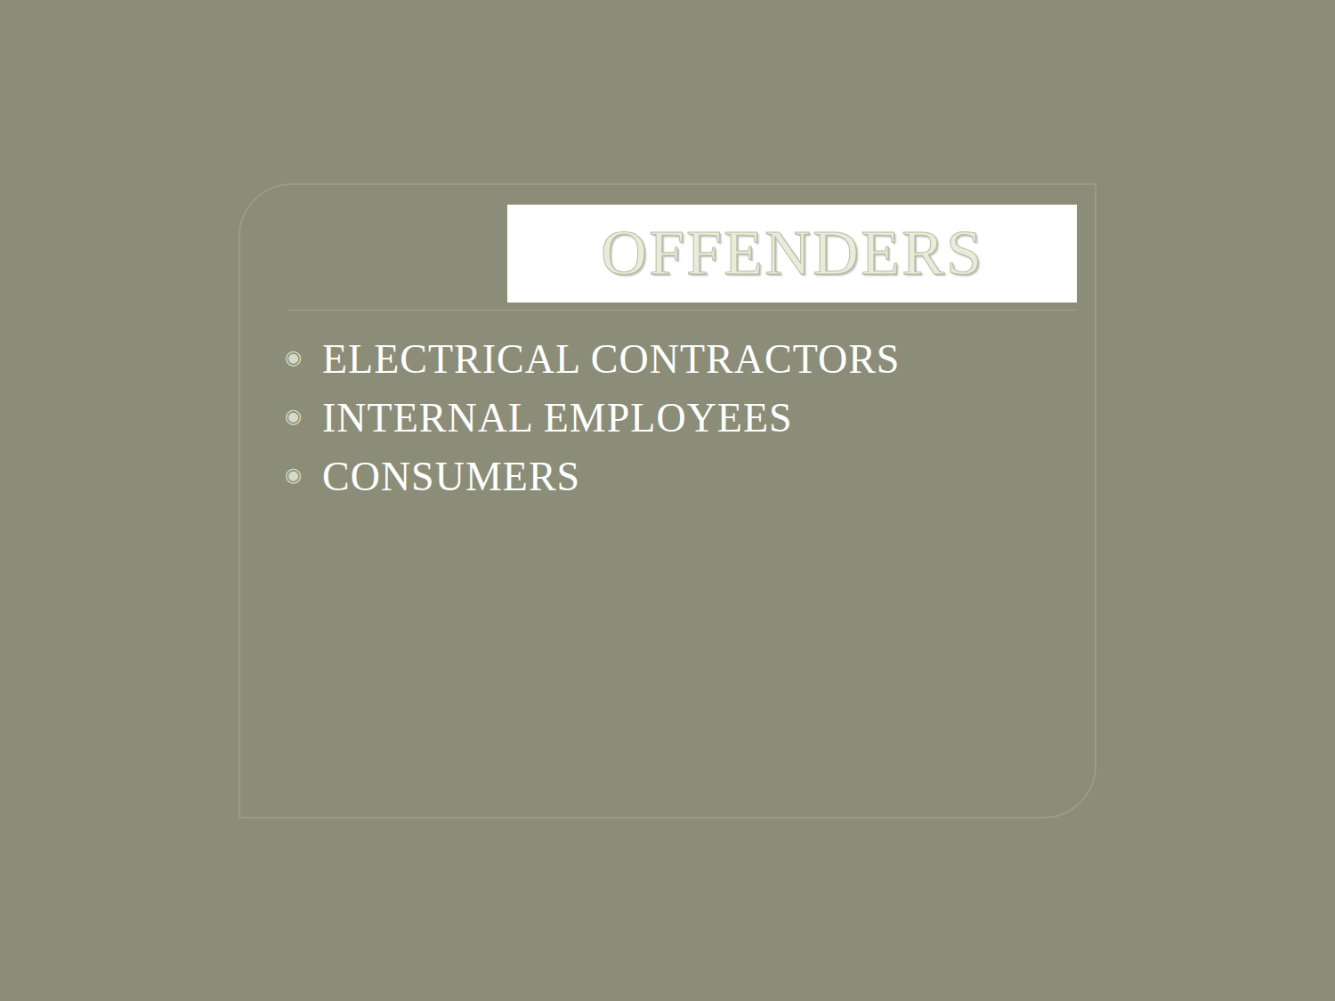OFFENDERS
ELECTRICAL CONTRACTORS
INTERNAL EMPLOYEES
CONSUMERS